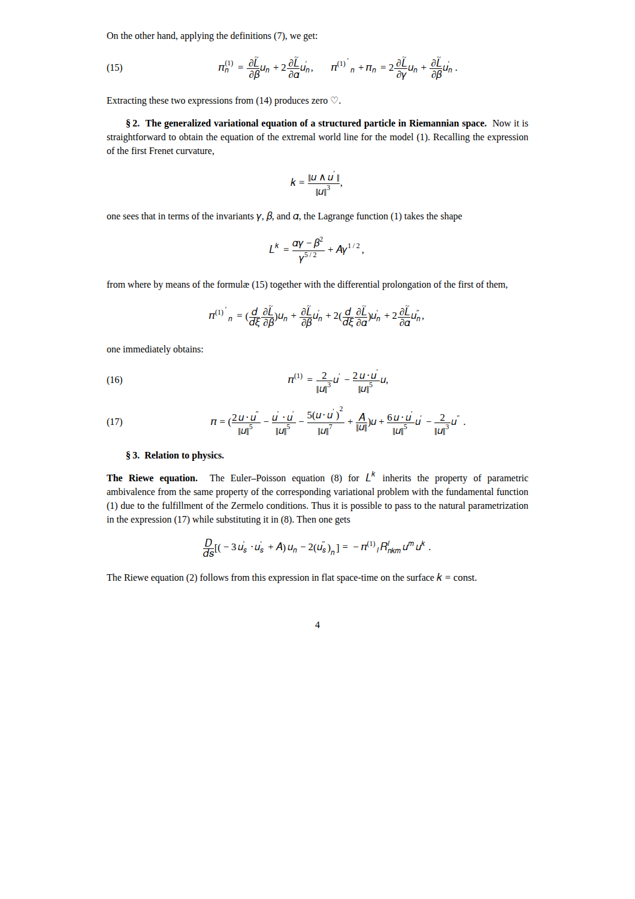On the other hand, applying the definitions (7), we get:
(15)
πn(1) = ∂L~∂β un + 2 ∂L~∂α un′ , π(1)′ n + πn = 2 ∂L~∂γ un + ∂L~∂β un′ .
Extracting these two expressions from (14) produces zero ♡.
§ 2. The generalized variational equation of a structured particle in Riemannian space. Now it is straightforward to obtain the equation of the extremal world line for the model (1). Recalling the expression of the first Frenet curvature,
k= ‖u∧u′‖ ‖u‖3 ,
one sees that in terms of the invariants γ, β, and α, the Lagrange function (1) takes the shape
Lk = αγ−β2 γ5/2 + Aγ1/2 ,
from where by means of the formulæ (15) together with the differential prolongation of the first of them,
π(1)′ n = ( ddξ ∂L~∂β ) un + ∂L~∂β un′ + 2 ( ddξ ∂L~∂α ) un′ + 2 ∂L~∂α un″ ,
one immediately obtains:
(16)
π(1) = 2‖u‖3 u′ − 2u⋅u′ ‖u‖5 u ,
(17)
π = ( 2u⋅u″ ‖u‖5 − u′⋅u′ ‖u‖5 − 5(u⋅u′)2 ‖u‖7 + A‖u‖ ) u + 6u⋅u′ ‖u‖5 u′ − 2‖u‖3 u″ .
§ 3. Relation to physics.
The Riewe equation. The Euler–Poisson equation (8) for Lk inherits the property of parametric ambivalence from the same property of the corresponding variational problem with the fundamental function (1) due to the fulfillment of the Zermelo conditions. Thus it is possible to pass to the natural parametrization in the expression (17) while substituting it in (8). Then one gets
Dds [ (−3 us′ ⋅ us′ +A) un − 2 (us″)n ] = − π(1) l Rnkml um uk .
The Riewe equation (2) follows from this expression in flat space-time on the surface k=const.
4